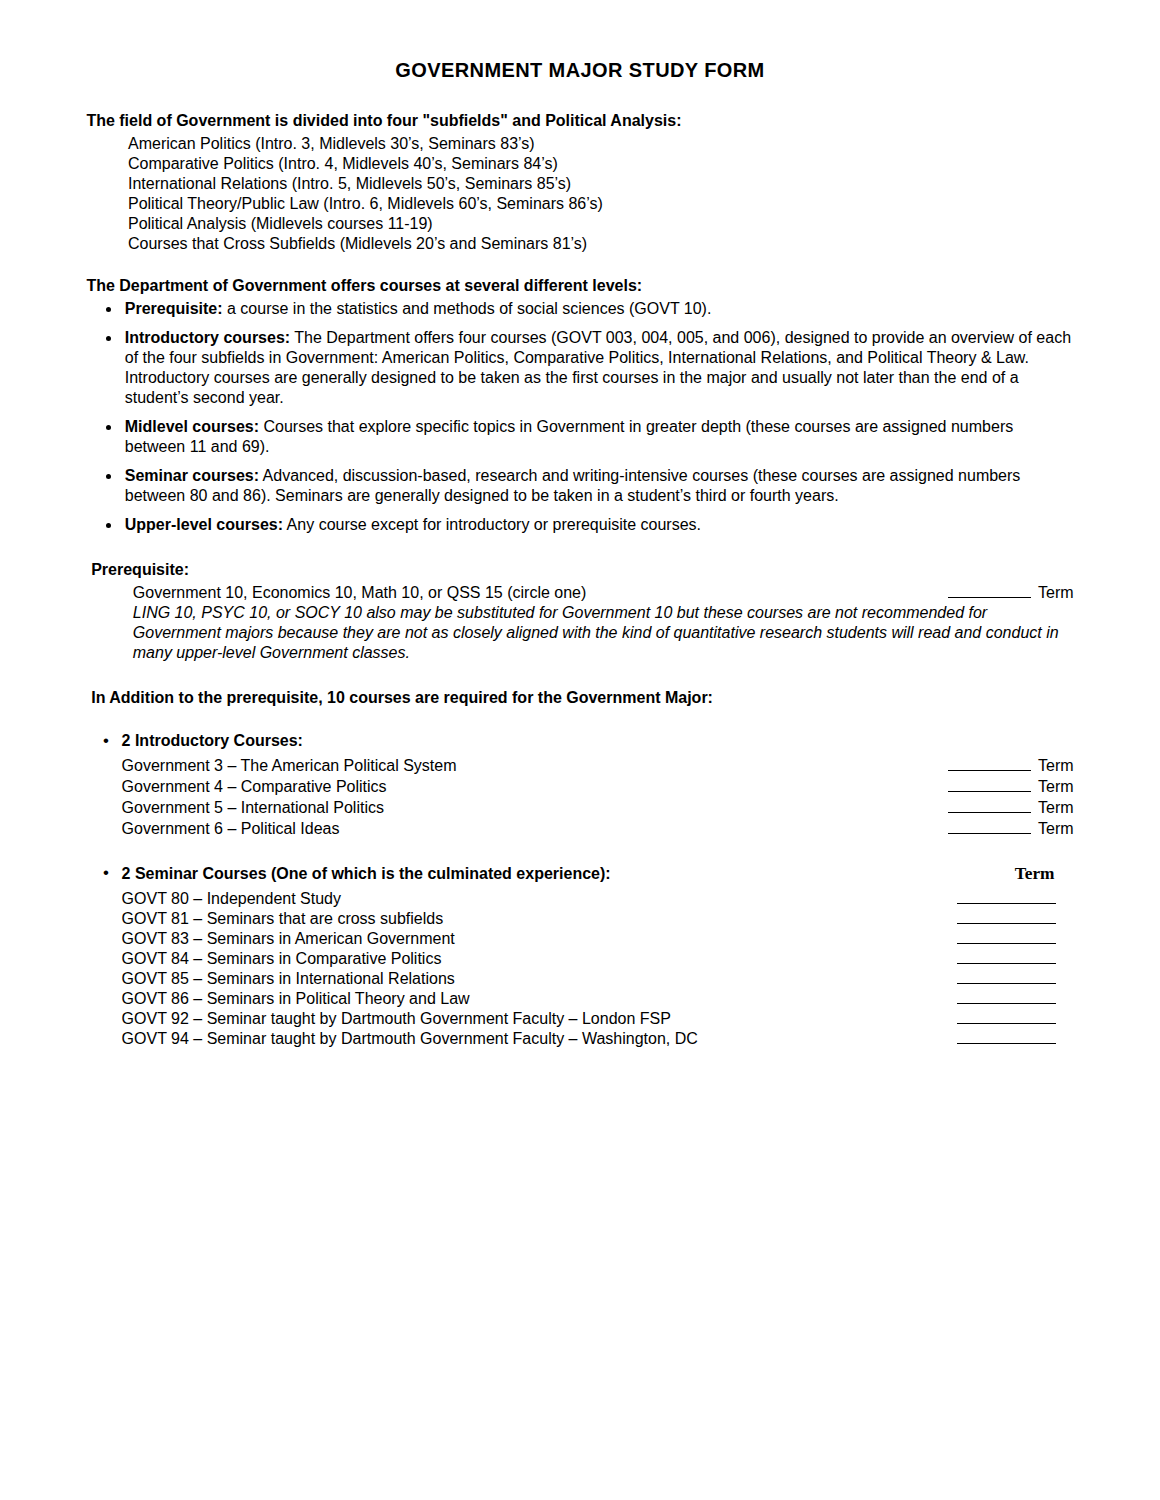GOVERNMENT MAJOR STUDY FORM
The field of Government is divided into four "subfields" and Political Analysis:
American Politics (Intro. 3, Midlevels 30’s, Seminars 83’s)
Comparative Politics (Intro. 4, Midlevels 40’s, Seminars 84’s)
International Relations (Intro. 5, Midlevels 50’s, Seminars 85’s)
Political Theory/Public Law (Intro. 6, Midlevels 60’s, Seminars 86’s)
Political Analysis (Midlevels courses 11-19)
Courses that Cross Subfields (Midlevels 20’s and Seminars 81’s)
The Department of Government offers courses at several different levels:
Prerequisite: a course in the statistics and methods of social sciences (GOVT 10).
Introductory courses: The Department offers four courses (GOVT 003, 004, 005, and 006), designed to provide an overview of each of the four subfields in Government: American Politics, Comparative Politics, International Relations, and Political Theory & Law. Introductory courses are generally designed to be taken as the first courses in the major and usually not later than the end of a student’s second year.
Midlevel courses: Courses that explore specific topics in Government in greater depth (these courses are assigned numbers between 11 and 69).
Seminar courses: Advanced, discussion-based, research and writing-intensive courses (these courses are assigned numbers between 80 and 86). Seminars are generally designed to be taken in a student’s third or fourth years.
Upper-level courses: Any course except for introductory or prerequisite courses.
Prerequisite:
Government 10, Economics 10, Math 10, or QSS 15 (circle one) Term
LING 10, PSYC 10, or SOCY 10 also may be substituted for Government 10 but these courses are not recommended for Government majors because they are not as closely aligned with the kind of quantitative research students will read and conduct in many upper-level Government classes.
In Addition to the prerequisite, 10 courses are required for the Government Major:
2 Introductory Courses:
Government 3 – The American Political System Term
Government 4 – Comparative Politics Term
Government 5 – International Politics Term
Government 6 – Political Ideas Term
2 Seminar Courses (One of which is the culminated experience):
Term
GOVT 80 – Independent Study
GOVT 81 – Seminars that are cross subfields
GOVT 83 – Seminars in American Government
GOVT 84 – Seminars in Comparative Politics
GOVT 85 – Seminars in International Relations
GOVT 86 – Seminars in Political Theory and Law
GOVT 92 – Seminar taught by Dartmouth Government Faculty – London FSP
GOVT 94 – Seminar taught by Dartmouth Government Faculty – Washington, DC